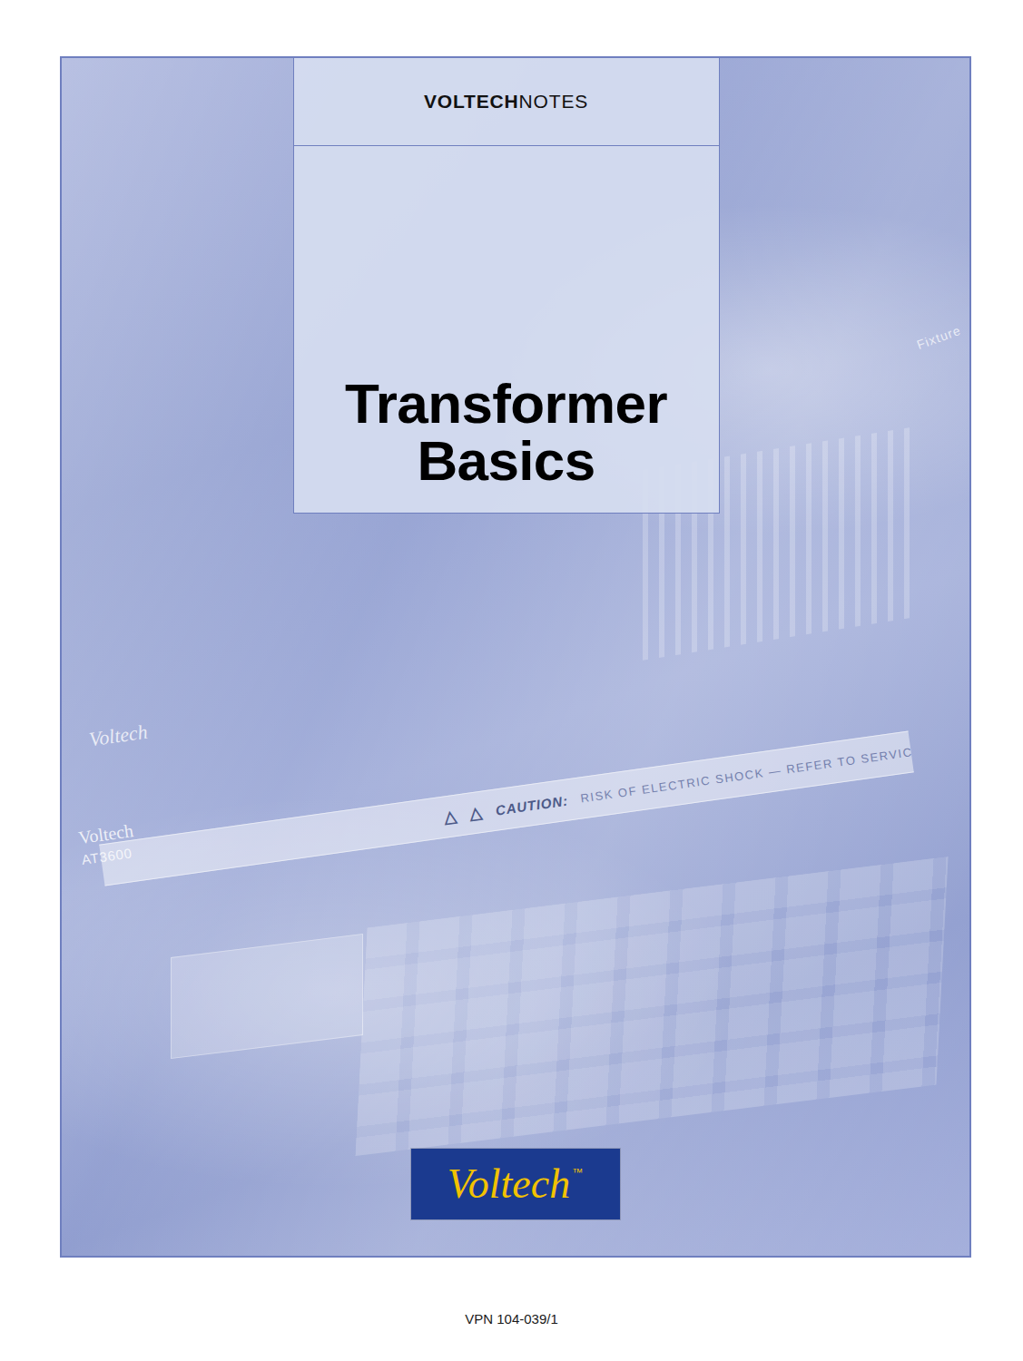Fixture
△ △ CAUTION: RISK OF ELECTRIC SHOCK — REFER TO SERVICE MANUAL
Voltech
Voltech
AT3600
VOLTECH NOTES
Transformer
Basics
Voltech™
VPN 104-039/1